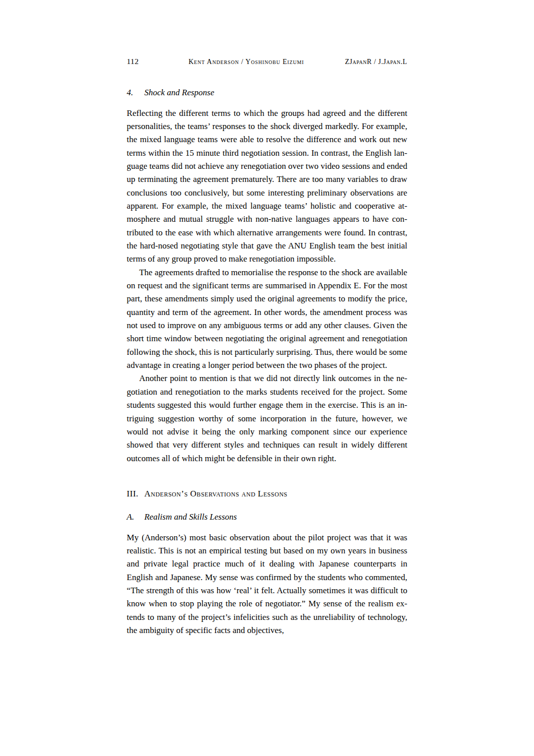112 Kent Anderson / Yoshinobu Eizumi ZJapanR / J.Japan.L
4. Shock and Response
Reflecting the different terms to which the groups had agreed and the different personalities, the teams’ responses to the shock diverged markedly. For example, the mixed language teams were able to resolve the difference and work out new terms within the 15 minute third negotiation session. In contrast, the English language teams did not achieve any renegotiation over two video sessions and ended up terminating the agreement prematurely. There are too many variables to draw conclusions too conclusively, but some interesting preliminary observations are apparent. For example, the mixed language teams’ holistic and cooperative atmosphere and mutual struggle with non-native languages appears to have contributed to the ease with which alternative arrangements were found. In contrast, the hard-nosed negotiating style that gave the ANU English team the best initial terms of any group proved to make renegotiation impossible.
The agreements drafted to memorialise the response to the shock are available on request and the significant terms are summarised in Appendix E. For the most part, these amendments simply used the original agreements to modify the price, quantity and term of the agreement. In other words, the amendment process was not used to improve on any ambiguous terms or add any other clauses. Given the short time window between negotiating the original agreement and renegotiation following the shock, this is not particularly surprising. Thus, there would be some advantage in creating a longer period between the two phases of the project.
Another point to mention is that we did not directly link outcomes in the negotiation and renegotiation to the marks students received for the project. Some students suggested this would further engage them in the exercise. This is an intriguing suggestion worthy of some incorporation in the future, however, we would not advise it being the only marking component since our experience showed that very different styles and techniques can result in widely different outcomes all of which might be defensible in their own right.
III. Anderson’s Observations and Lessons
A. Realism and Skills Lessons
My (Anderson’s) most basic observation about the pilot project was that it was realistic. This is not an empirical testing but based on my own years in business and private legal practice much of it dealing with Japanese counterparts in English and Japanese. My sense was confirmed by the students who commented, “The strength of this was how ‘real’ it felt. Actually sometimes it was difficult to know when to stop playing the role of negotiator.” My sense of the realism extends to many of the project’s infelicities such as the unreliability of technology, the ambiguity of specific facts and objectives,